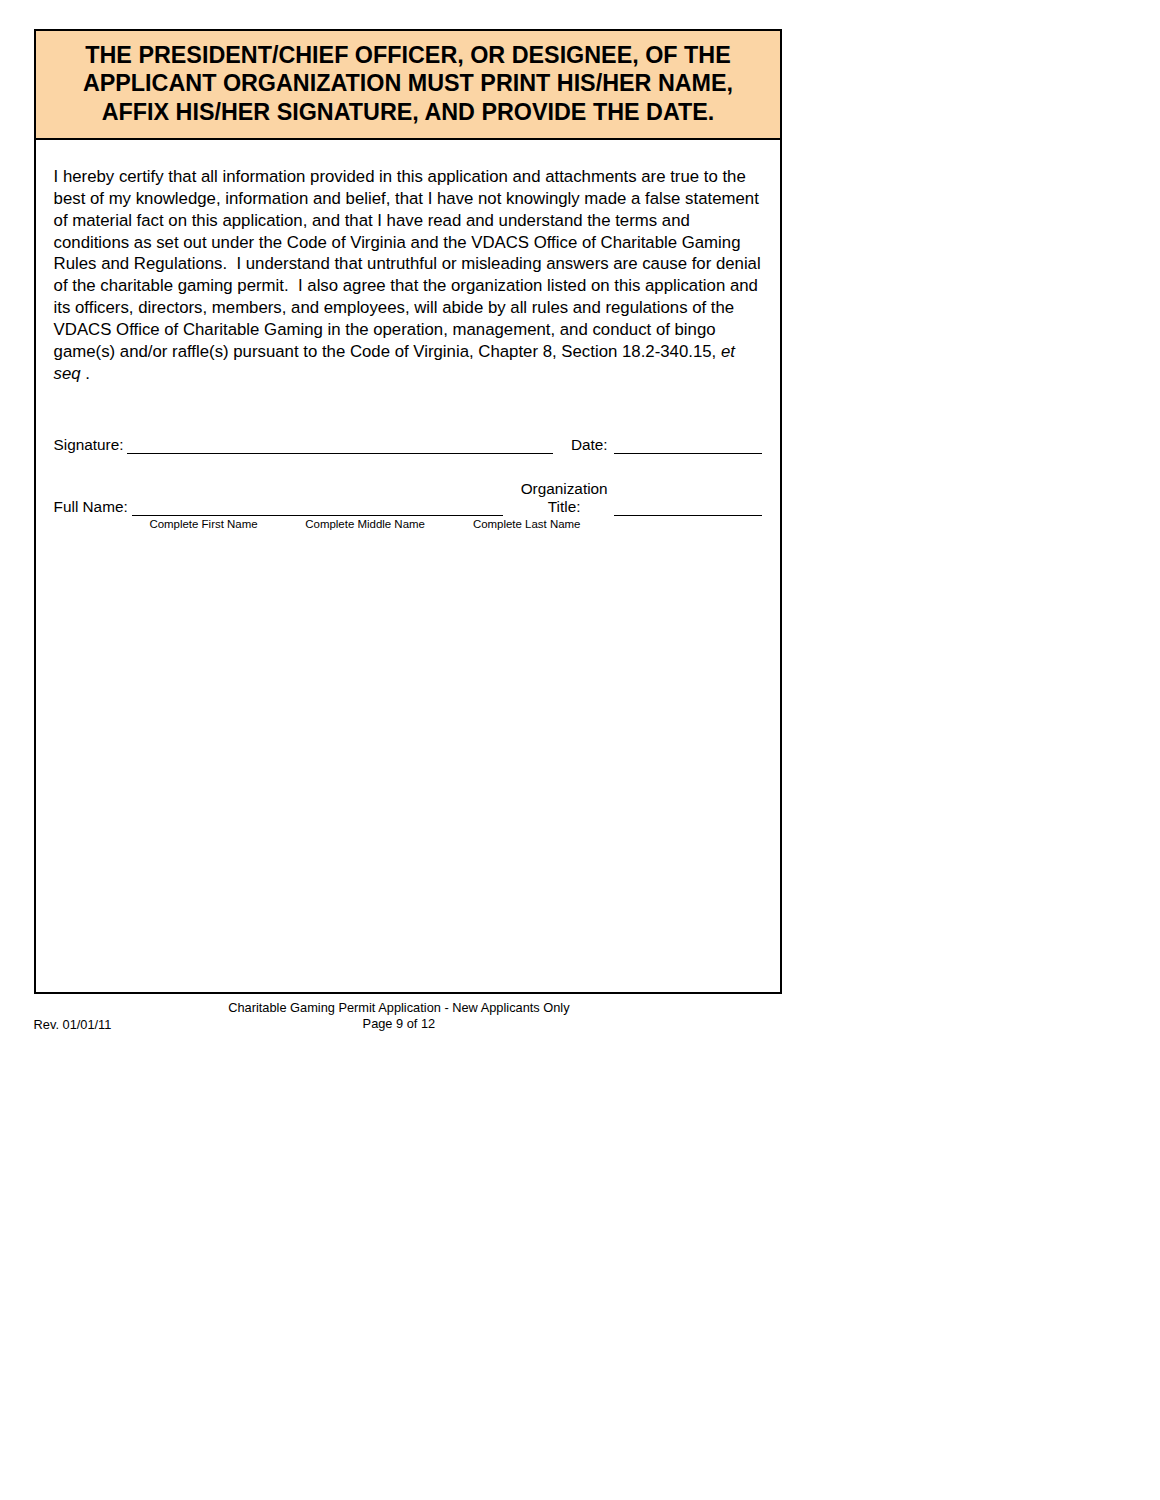THE PRESIDENT/CHIEF OFFICER, OR DESIGNEE, OF THE APPLICANT ORGANIZATION MUST PRINT HIS/HER NAME, AFFIX HIS/HER SIGNATURE, AND PROVIDE THE DATE.
I hereby certify that all information provided in this application and attachments are true to the best of my knowledge, information and belief, that I have not knowingly made a false statement of material fact on this application, and that I have read and understand the terms and conditions as set out under the Code of Virginia and the VDACS Office of Charitable Gaming Rules and Regulations. I understand that untruthful or misleading answers are cause for denial of the charitable gaming permit. I also agree that the organization listed on this application and its officers, directors, members, and employees, will abide by all rules and regulations of the VDACS Office of Charitable Gaming in the operation, management, and conduct of bingo game(s) and/or raffle(s) pursuant to the Code of Virginia, Chapter 8, Section 18.2-340.15, et seq .
Signature: Date:
Full Name: Organization
Title:
Complete First Name Complete Middle Name Complete Last Name
Rev. 01/01/11
Charitable Gaming Permit Application - New Applicants Only
Page 9 of 12